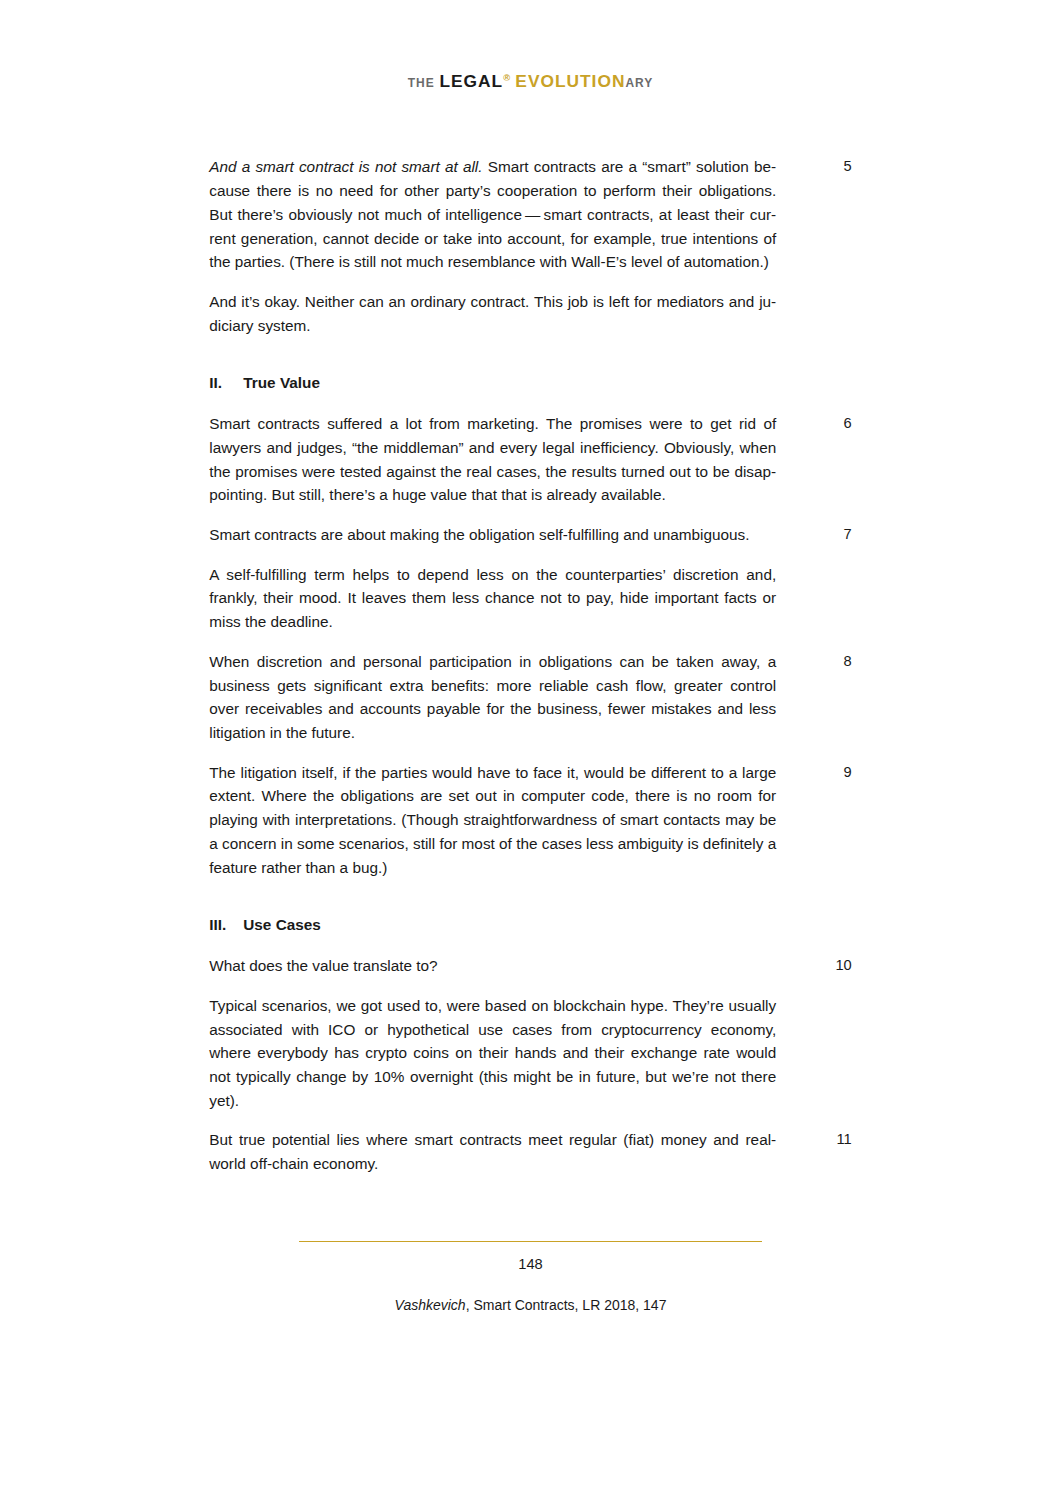THE LEGAL® EVOLUTION ARY
And a smart contract is not smart at all. Smart contracts are a “smart” solution because there is no need for other party’s cooperation to perform their obligations. But there’s obviously not much of intelligence — smart contracts, at least their current generation, cannot decide or take into account, for example, true intentions of the parties. (There is still not much resemblance with Wall-E’s level of automation.)
5
And it’s okay. Neither can an ordinary contract. This job is left for mediators and judiciary system.
II. True Value
Smart contracts suffered a lot from marketing. The promises were to get rid of lawyers and judges, “the middleman” and every legal inefficiency. Obviously, when the promises were tested against the real cases, the results turned out to be disappointing. But still, there’s a huge value that that is already available.
6
Smart contracts are about making the obligation self-fulfilling and unambiguous.
7
A self-fulfilling term helps to depend less on the counterparties’ discretion and, frankly, their mood. It leaves them less chance not to pay, hide important facts or miss the deadline.
When discretion and personal participation in obligations can be taken away, a business gets significant extra benefits: more reliable cash flow, greater control over receivables and accounts payable for the business, fewer mistakes and less litigation in the future.
8
The litigation itself, if the parties would have to face it, would be different to a large extent. Where the obligations are set out in computer code, there is no room for playing with interpretations. (Though straightforwardness of smart contacts may be a concern in some scenarios, still for most of the cases less ambiguity is definitely a feature rather than a bug.)
9
III. Use Cases
What does the value translate to?
10
Typical scenarios, we got used to, were based on blockchain hype. They’re usually associated with ICO or hypothetical use cases from cryptocurrency economy, where everybody has crypto coins on their hands and their exchange rate would not typically change by 10% overnight (this might be in future, but we’re not there yet).
But true potential lies where smart contracts meet regular (fiat) money and real-world off-chain economy.
11
148
Vashkevich, Smart Contracts, LR 2018, 147